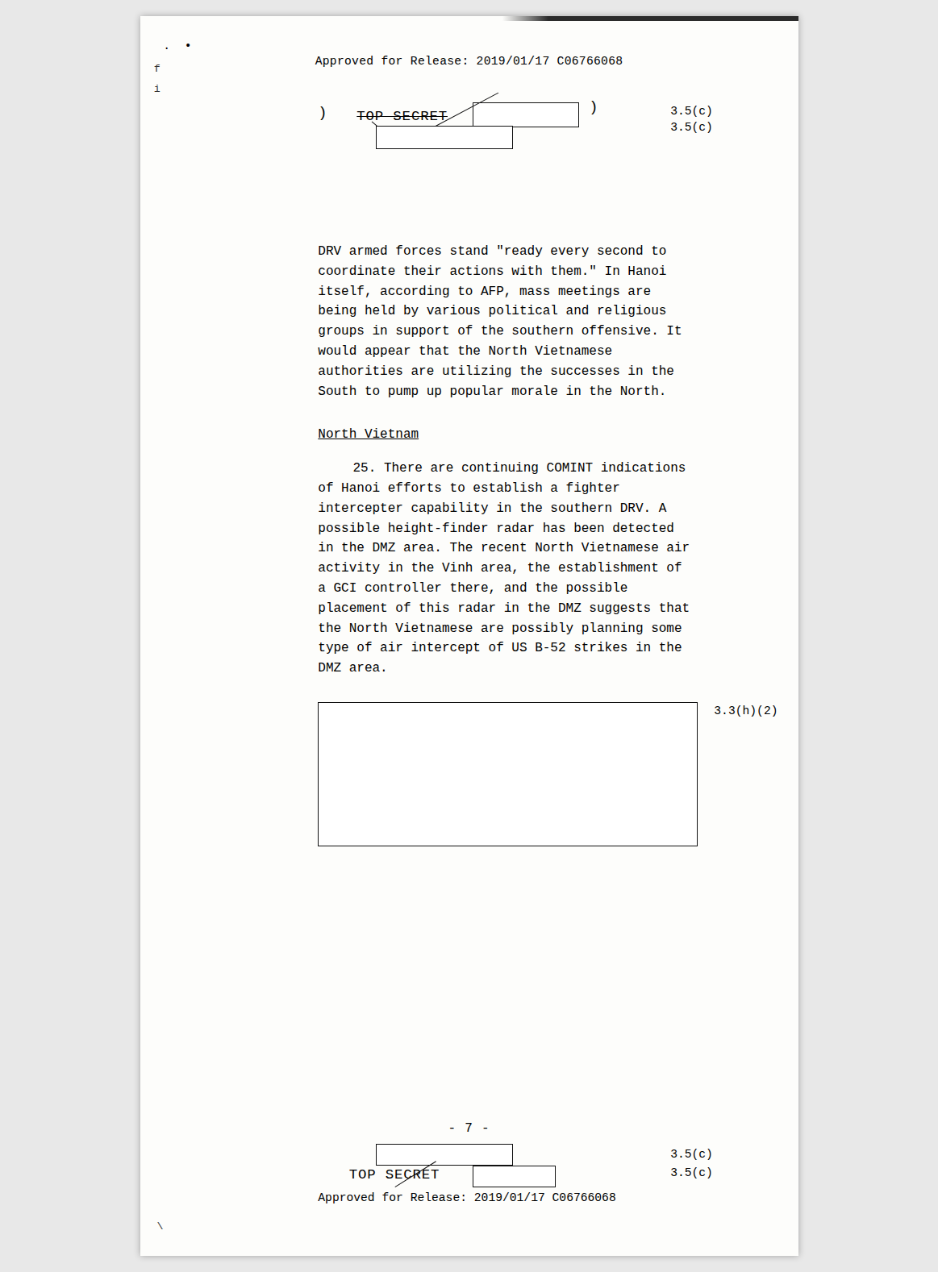. •
f
i
Approved for Release: 2019/01/17 C06766068
) TOP SECRET ) 3.5(c)
3.5(c)
DRV armed forces stand "ready every second to coordinate their actions with them." In Hanoi itself, according to AFP, mass meetings are being held by various political and religious groups in support of the southern offensive. It would appear that the North Vietnamese authorities are utilizing the successes in the South to pump up popular morale in the North.
North Vietnam
25. There are continuing COMINT indications of Hanoi efforts to establish a fighter intercepter capability in the southern DRV. A possible height-finder radar has been detected in the DMZ area. The recent North Vietnamese air activity in the Vinh area, the establishment of a GCI controller there, and the possible placement of this radar in the DMZ suggests that the North Vietnamese are possibly planning some type of air intercept of US B-52 strikes in the DMZ area.
3.3(h)(2)
- 7 -
TOP SECRET 3.5(c)
3.5(c) Approved for Release: 2019/01/17 C06766068
\